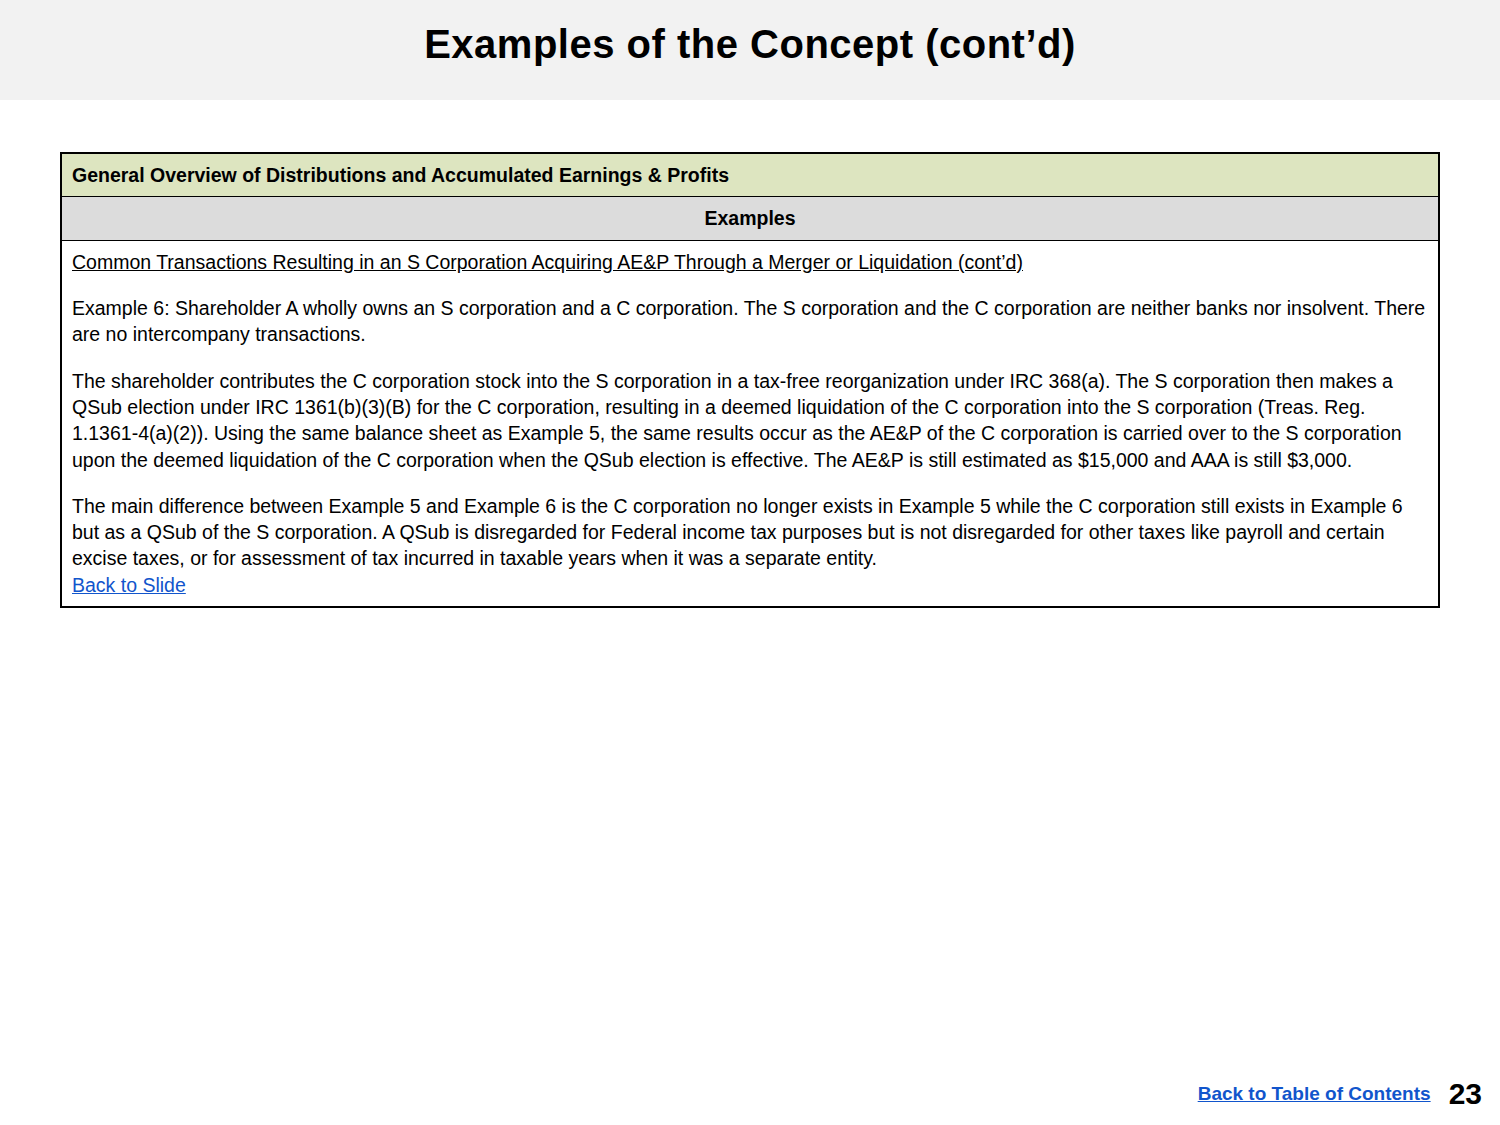Examples of the Concept (cont’d)
| General Overview of Distributions and Accumulated Earnings & Profits |
| Examples |
| Common Transactions Resulting in an S Corporation Acquiring AE&P Through a Merger or Liquidation (cont’d) Example 6: Shareholder A wholly owns an S corporation and a C corporation. The S corporation and the C corporation are neither banks nor insolvent. There are no intercompany transactions. The shareholder contributes the C corporation stock into the S corporation in a tax-free reorganization under IRC 368(a). The S corporation then makes a QSub election under IRC 1361(b)(3)(B) for the C corporation, resulting in a deemed liquidation of the C corporation into the S corporation (Treas. Reg. 1.1361-4(a)(2)). Using the same balance sheet as Example 5, the same results occur as the AE&P of the C corporation is carried over to the S corporation upon the deemed liquidation of the C corporation when the QSub election is effective. The AE&P is still estimated as $15,000 and AAA is still $3,000. The main difference between Example 5 and Example 6 is the C corporation no longer exists in Example 5 while the C corporation still exists in Example 6 but as a QSub of the S corporation. A QSub is disregarded for Federal income tax purposes but is not disregarded for other taxes like payroll and certain excise taxes, or for assessment of tax incurred in taxable years when it was a separate entity. Back to Slide |
Back to Table of Contents 23